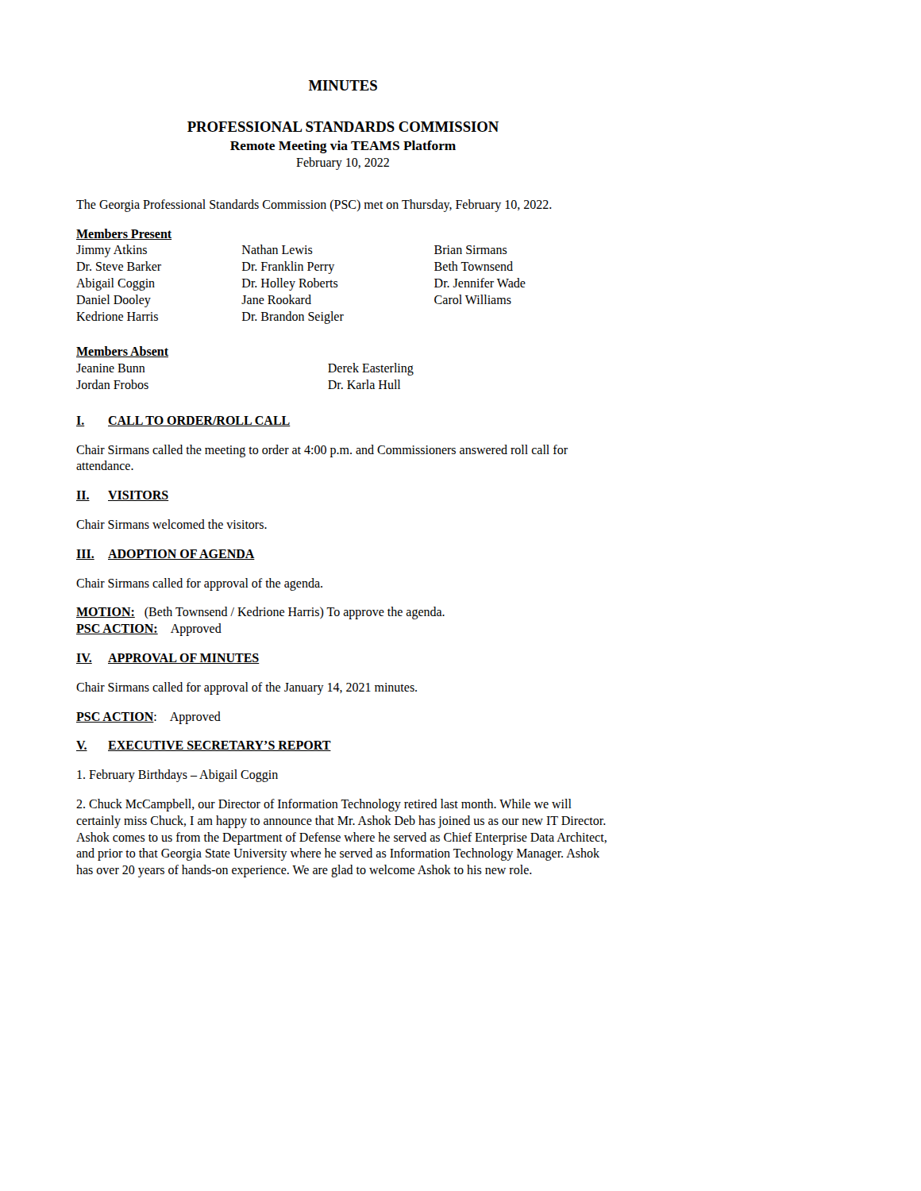MINUTES
PROFESSIONAL STANDARDS COMMISSION
Remote Meeting via TEAMS Platform
February 10, 2022
The Georgia Professional Standards Commission (PSC) met on Thursday, February 10, 2022.
Members Present
| Jimmy Atkins | Nathan Lewis | Brian Sirmans |
| Dr. Steve Barker | Dr. Franklin Perry | Beth Townsend |
| Abigail Coggin | Dr. Holley Roberts | Dr. Jennifer Wade |
| Daniel Dooley | Jane Rookard | Carol Williams |
| Kedrione Harris | Dr. Brandon Seigler | |
Members Absent
| Jeanine Bunn | Derek Easterling |
| Jordan Frobos | Dr. Karla Hull |
I. CALL TO ORDER/ROLL CALL
Chair Sirmans called the meeting to order at 4:00 p.m. and Commissioners answered roll call for attendance.
II. VISITORS
Chair Sirmans welcomed the visitors.
III. ADOPTION OF AGENDA
Chair Sirmans called for approval of the agenda.
MOTION: (Beth Townsend / Kedrione Harris) To approve the agenda.
PSC ACTION: Approved
IV. APPROVAL OF MINUTES
Chair Sirmans called for approval of the January 14, 2021 minutes.
PSC ACTION: Approved
V. EXECUTIVE SECRETARY’S REPORT
1. February Birthdays – Abigail Coggin
2. Chuck McCampbell, our Director of Information Technology retired last month. While we will certainly miss Chuck, I am happy to announce that Mr. Ashok Deb has joined us as our new IT Director. Ashok comes to us from the Department of Defense where he served as Chief Enterprise Data Architect, and prior to that Georgia State University where he served as Information Technology Manager. Ashok has over 20 years of hands-on experience. We are glad to welcome Ashok to his new role.